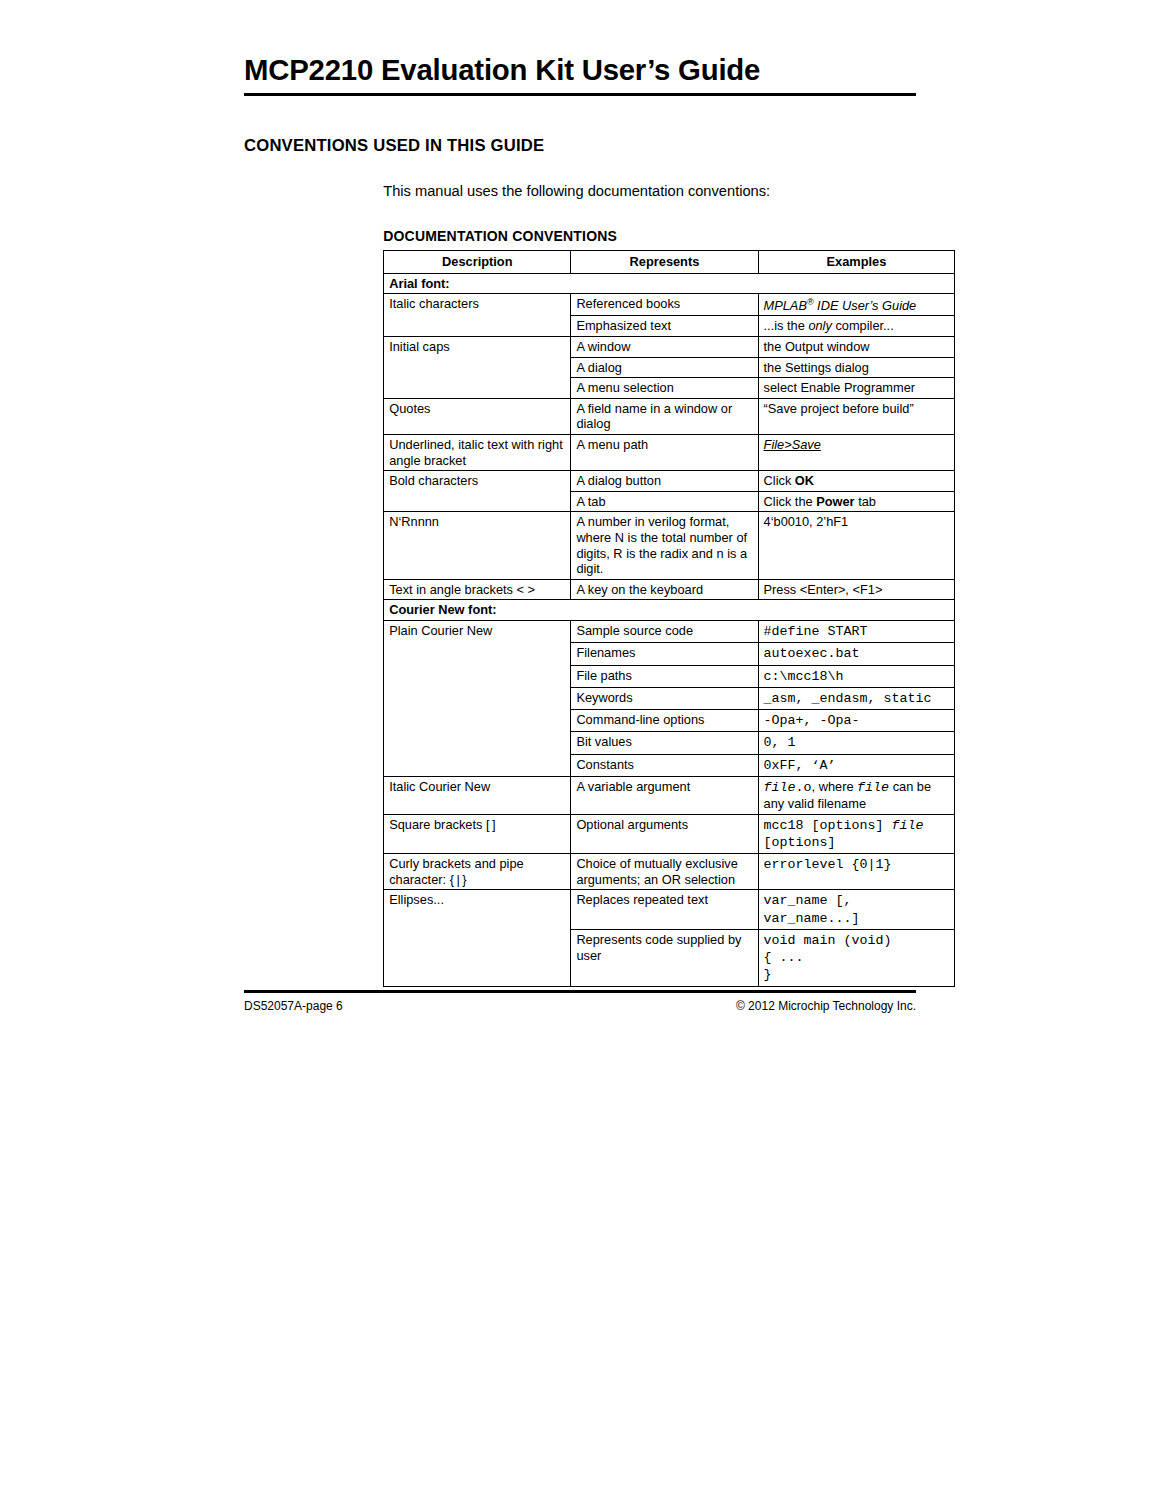MCP2210 Evaluation Kit User’s Guide
CONVENTIONS USED IN THIS GUIDE
This manual uses the following documentation conventions:
DOCUMENTATION CONVENTIONS
| Description | Represents | Examples |
| --- | --- | --- |
| Arial font: | | |
| Italic characters | Referenced books | MPLAB ® IDE User’s Guide |
| Emphasized text | ...is the only compiler... |
| Initial caps | A window | the Output window |
| A dialog | the Settings dialog |
| A menu selection | select Enable Programmer |
| Quotes | A field name in a window or dialog | “Save project before build” |
| Underlined, italic text with right angle bracket | A menu path | File>Save |
| Bold characters | A dialog button | Click OK |
| A tab | Click the Power tab |
| N‘Rnnnn | A number in verilog format, where N is the total number of digits, R is the radix and n is a digit. | 4‘b0010, 2’hF1 |
| Text in angle brackets < > | A key on the keyboard | Press <Enter>, <F1> |
| Courier New font: | | |
| Plain Courier New | Sample source code | #define START |
| Filenames | autoexec.bat |
| File paths | c:\mcc18\h |
| Keywords | _asm, _endasm, static |
| Command-line options | -Opa+, -Opa- |
| Bit values | 0, 1 |
| Constants | 0xFF, ‘A’ |
| Italic Courier New | A variable argument | file .o , where file can be any valid filename |
| Square brackets [ ] | Optional arguments | mcc18 [options] file [options] |
| Curly brackets and pipe character: { / } | Choice of mutually exclusive arguments; an OR selection | errorlevel {0/1} |
| Ellipses... | Replaces repeated text | var_name [, var_name...] |
| Represents code supplied by user | void main (void) { ... } |
DS52057A-page 6
© 2012 Microchip Technology Inc.